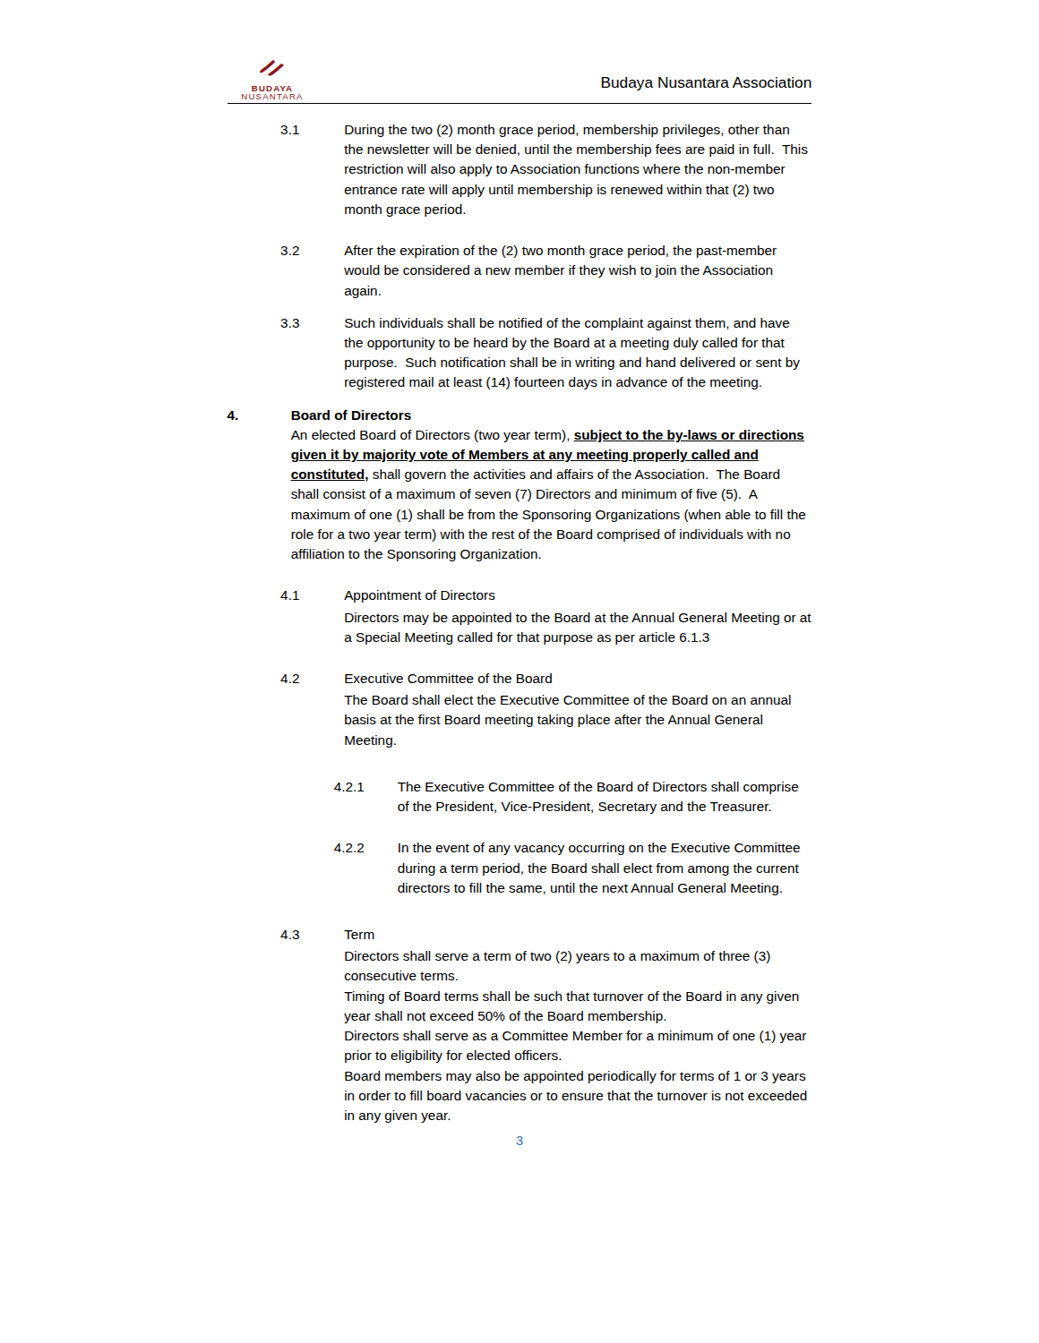ᨀ BUDAYA NUSANTARA
Budaya Nusantara Association
3.1
During the two (2) month grace period, membership privileges, other than the newsletter will be denied, until the membership fees are paid in full. This restriction will also apply to Association functions where the non-member entrance rate will apply until membership is renewed within that (2) two month grace period.
3.2
After the expiration of the (2) two month grace period, the past-member would be considered a new member if they wish to join the Association again.
3.3
Such individuals shall be notified of the complaint against them, and have the opportunity to be heard by the Board at a meeting duly called for that purpose. Such notification shall be in writing and hand delivered or sent by registered mail at least (14) fourteen days in advance of the meeting.
4.
Board of Directors
An elected Board of Directors (two year term), subject to the by-laws or directions given it by majority vote of Members at any meeting properly called and constituted, shall govern the activities and affairs of the Association. The Board shall consist of a maximum of seven (7) Directors and minimum of five (5). A maximum of one (1) shall be from the Sponsoring Organizations (when able to fill the role for a two year term) with the rest of the Board comprised of individuals with no affiliation to the Sponsoring Organization.
4.1
Appointment of Directors
Directors may be appointed to the Board at the Annual General Meeting or at a Special Meeting called for that purpose as per article 6.1.3
4.2
Executive Committee of the Board
The Board shall elect the Executive Committee of the Board on an annual basis at the first Board meeting taking place after the Annual General Meeting.
4.2.1
The Executive Committee of the Board of Directors shall comprise of the President, Vice-President, Secretary and the Treasurer.
4.2.2
In the event of any vacancy occurring on the Executive Committee during a term period, the Board shall elect from among the current directors to fill the same, until the next Annual General Meeting.
4.3
Term
Directors shall serve a term of two (2) years to a maximum of three (3) consecutive terms.
Timing of Board terms shall be such that turnover of the Board in any given year shall not exceed 50% of the Board membership.
Directors shall serve as a Committee Member for a minimum of one (1) year prior to eligibility for elected officers.
Board members may also be appointed periodically for terms of 1 or 3 years in order to fill board vacancies or to ensure that the turnover is not exceeded in any given year.
3